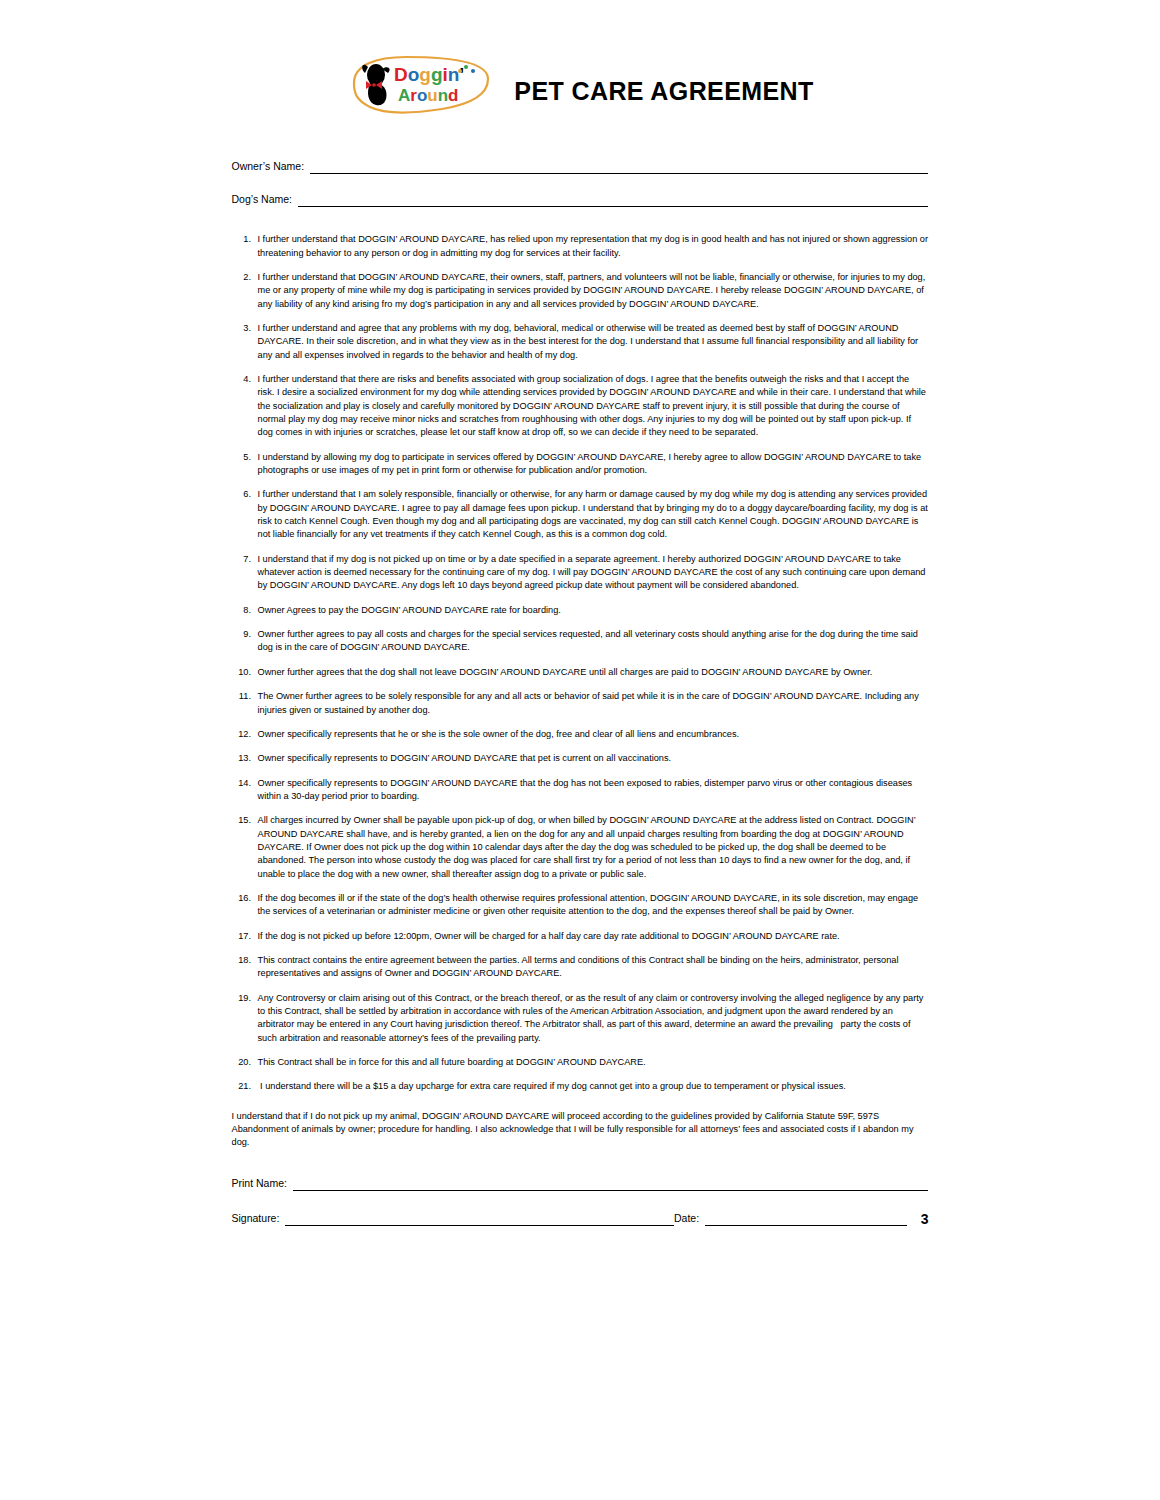Doggin' Around
PET CARE AGREEMENT
Owner’s Name:
Dog’s Name:
I further understand that DOGGIN’ AROUND DAYCARE, has relied upon my representation that my dog is in good health and has not injured or shown aggression or threatening behavior to any person or dog in admitting my dog for services at their facility.
I further understand that DOGGIN’ AROUND DAYCARE, their owners, staff, partners, and volunteers will not be liable, financially or otherwise, for injuries to my dog, me or any property of mine while my dog is participating in services provided by DOGGIN’ AROUND DAYCARE. I hereby release DOGGIN’ AROUND DAYCARE, of any liability of any kind arising fro my dog’s participation in any and all services provided by DOGGIN’ AROUND DAYCARE.
I further understand and agree that any problems with my dog, behavioral, medical or otherwise will be treated as deemed best by staff of DOGGIN’ AROUND DAYCARE. In their sole discretion, and in what they view as in the best interest for the dog. I understand that I assume full financial responsibility and all liability for any and all expenses involved in regards to the behavior and health of my dog.
I further understand that there are risks and benefits associated with group socialization of dogs. I agree that the benefits outweigh the risks and that I accept the risk. I desire a socialized environment for my dog while attending services provided by DOGGIN’ AROUND DAYCARE and while in their care. I understand that while the socialization and play is closely and carefully monitored by DOGGIN’ AROUND DAYCARE staff to prevent injury, it is still possible that during the course of normal play my dog may receive minor nicks and scratches from roughhousing with other dogs. Any injuries to my dog will be pointed out by staff upon pick-up. If dog comes in with injuries or scratches, please let our staff know at drop off, so we can decide if they need to be separated.
I understand by allowing my dog to participate in services offered by DOGGIN’ AROUND DAYCARE, I hereby agree to allow DOGGIN’ AROUND DAYCARE to take photographs or use images of my pet in print form or otherwise for publication and/or promotion.
I further understand that I am solely responsible, financially or otherwise, for any harm or damage caused by my dog while my dog is attending any services provided by DOGGIN’ AROUND DAYCARE. I agree to pay all damage fees upon pickup. I understand that by bringing my do to a doggy daycare/boarding facility, my dog is at risk to catch Kennel Cough. Even though my dog and all participating dogs are vaccinated, my dog can still catch Kennel Cough. DOGGIN’ AROUND DAYCARE is not liable financially for any vet treatments if they catch Kennel Cough, as this is a common dog cold.
I understand that if my dog is not picked up on time or by a date specified in a separate agreement. I hereby authorized DOGGIN’ AROUND DAYCARE to take whatever action is deemed necessary for the continuing care of my dog. I will pay DOGGIN’ AROUND DAYCARE the cost of any such continuing care upon demand by DOGGIN’ AROUND DAYCARE. Any dogs left 10 days beyond agreed pickup date without payment will be considered abandoned.
Owner Agrees to pay the DOGGIN’ AROUND DAYCARE rate for boarding.
Owner further agrees to pay all costs and charges for the special services requested, and all veterinary costs should anything arise for the dog during the time said dog is in the care of DOGGIN’ AROUND DAYCARE.
Owner further agrees that the dog shall not leave DOGGIN’ AROUND DAYCARE until all charges are paid to DOGGIN’ AROUND DAYCARE by Owner.
The Owner further agrees to be solely responsible for any and all acts or behavior of said pet while it is in the care of DOGGIN’ AROUND DAYCARE. Including any injuries given or sustained by another dog.
Owner specifically represents that he or she is the sole owner of the dog, free and clear of all liens and encumbrances.
Owner specifically represents to DOGGIN’ AROUND DAYCARE that pet is current on all vaccinations.
Owner specifically represents to DOGGIN’ AROUND DAYCARE that the dog has not been exposed to rabies, distemper parvo virus or other contagious diseases within a 30-day period prior to boarding.
All charges incurred by Owner shall be payable upon pick-up of dog, or when billed by DOGGIN’ AROUND DAYCARE at the address listed on Contract. DOGGIN’ AROUND DAYCARE shall have, and is hereby granted, a lien on the dog for any and all unpaid charges resulting from boarding the dog at DOGGIN’ AROUND DAYCARE. If Owner does not pick up the dog within 10 calendar days after the day the dog was scheduled to be picked up, the dog shall be deemed to be abandoned. The person into whose custody the dog was placed for care shall first try for a period of not less than 10 days to find a new owner for the dog, and, if unable to place the dog with a new owner, shall thereafter assign dog to a private or public sale.
If the dog becomes ill or if the state of the dog’s health otherwise requires professional attention, DOGGIN’ AROUND DAYCARE, in its sole discretion, may engage the services of a veterinarian or administer medicine or given other requisite attention to the dog, and the expenses thereof shall be paid by Owner.
If the dog is not picked up before 12:00pm, Owner will be charged for a half day care day rate additional to DOGGIN’ AROUND DAYCARE rate.
This contract contains the entire agreement between the parties. All terms and conditions of this Contract shall be binding on the heirs, administrator, personal representatives and assigns of Owner and DOGGIN’ AROUND DAYCARE.
Any Controversy or claim arising out of this Contract, or the breach thereof, or as the result of any claim or controversy involving the alleged negligence by any party to this Contract, shall be settled by arbitration in accordance with rules of the American Arbitration Association, and judgment upon the award rendered by an arbitrator may be entered in any Court having jurisdiction thereof. The Arbitrator shall, as part of this award, determine an award the prevailing party the costs of such arbitration and reasonable attorney’s fees of the prevailing party.
This Contract shall be in force for this and all future boarding at DOGGIN’ AROUND DAYCARE.
I understand there will be a $15 a day upcharge for extra care required if my dog cannot get into a group due to temperament or physical issues.
I understand that if I do not pick up my animal, DOGGIN’ AROUND DAYCARE will proceed according to the guidelines provided by California Statute 59F, 597S Abandonment of animals by owner; procedure for handling. I also acknowledge that I will be fully responsible for all attorneys’ fees and associated costs if I abandon my dog.
Print Name:
Signature: Date: 3